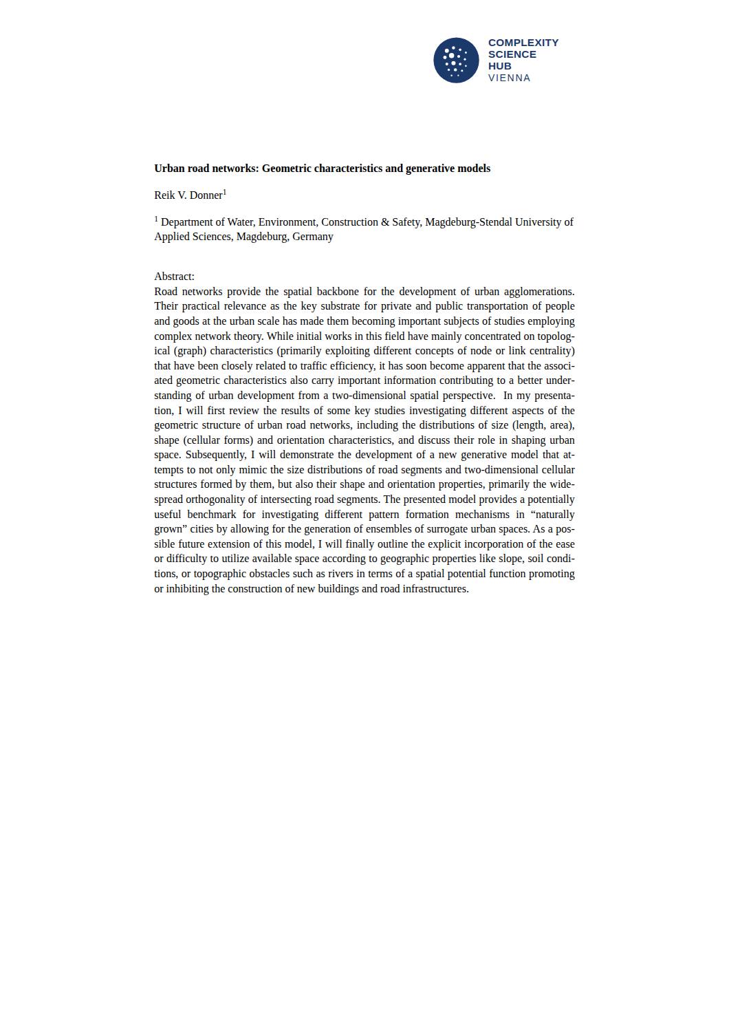COMPLEXITY
SCIENCE
HUB
VIENNA
Urban road networks: Geometric characteristics and generative models
Reik V. Donner1
1 Department of Water, Environment, Construction & Safety, Magdeburg-Stendal University of Applied Sciences, Magdeburg, Germany
Abstract:
Road networks provide the spatial backbone for the development of urban agglomerations. Their practical relevance as the key substrate for private and public transportation of people and goods at the urban scale has made them becoming important subjects of studies employing complex network theory. While initial works in this field have mainly concentrated on topological (graph) characteristics (primarily exploiting different concepts of node or link centrality) that have been closely related to traffic efficiency, it has soon become apparent that the associated geometric characteristics also carry important information contributing to a better understanding of urban development from a two-dimensional spatial perspective. In my presentation, I will first review the results of some key studies investigating different aspects of the geometric structure of urban road networks, including the distributions of size (length, area), shape (cellular forms) and orientation characteristics, and discuss their role in shaping urban space. Subsequently, I will demonstrate the development of a new generative model that attempts to not only mimic the size distributions of road segments and two-dimensional cellular structures formed by them, but also their shape and orientation properties, primarily the wide-spread orthogonality of intersecting road segments. The presented model provides a potentially useful benchmark for investigating different pattern formation mechanisms in “naturally grown” cities by allowing for the generation of ensembles of surrogate urban spaces. As a possible future extension of this model, I will finally outline the explicit incorporation of the ease or difficulty to utilize available space according to geographic properties like slope, soil conditions, or topographic obstacles such as rivers in terms of a spatial potential function promoting or inhibiting the construction of new buildings and road infrastructures.